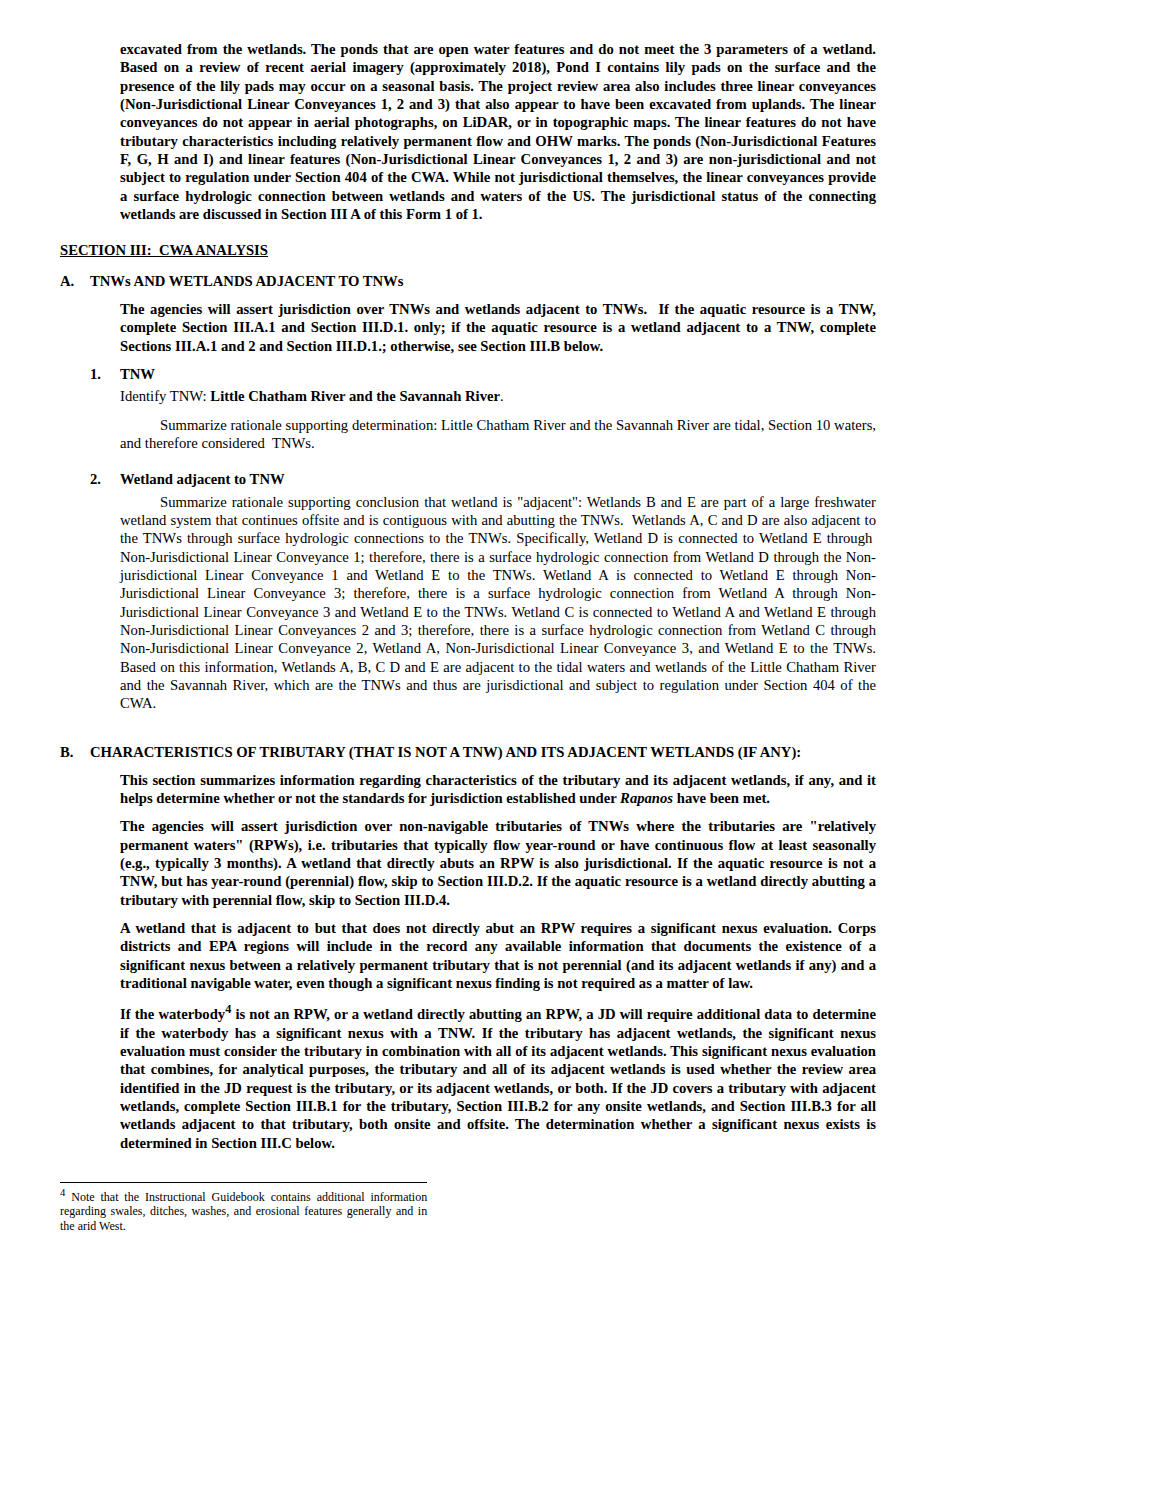excavated from the wetlands. The ponds that are open water features and do not meet the 3 parameters of a wetland. Based on a review of recent aerial imagery (approximately 2018), Pond I contains lily pads on the surface and the presence of the lily pads may occur on a seasonal basis. The project review area also includes three linear conveyances (Non-Jurisdictional Linear Conveyances 1, 2 and 3) that also appear to have been excavated from uplands. The linear conveyances do not appear in aerial photographs, on LiDAR, or in topographic maps. The linear features do not have tributary characteristics including relatively permanent flow and OHW marks. The ponds (Non-Jurisdictional Features F, G, H and I) and linear features (Non-Jurisdictional Linear Conveyances 1, 2 and 3) are non-jurisdictional and not subject to regulation under Section 404 of the CWA. While not jurisdictional themselves, the linear conveyances provide a surface hydrologic connection between wetlands and waters of the US. The jurisdictional status of the connecting wetlands are discussed in Section III A of this Form 1 of 1.
SECTION III: CWA ANALYSIS
A.
TNWs AND WETLANDS ADJACENT TO TNWs
The agencies will assert jurisdiction over TNWs and wetlands adjacent to TNWs. If the aquatic resource is a TNW, complete Section III.A.1 and Section III.D.1. only; if the aquatic resource is a wetland adjacent to a TNW, complete Sections III.A.1 and 2 and Section III.D.1.; otherwise, see Section III.B below.
1.
TNW
Identify TNW: Little Chatham River and the Savannah River.
Summarize rationale supporting determination: Little Chatham River and the Savannah River are tidal, Section 10 waters, and therefore considered TNWs.
2.
Wetland adjacent to TNW
Summarize rationale supporting conclusion that wetland is "adjacent": Wetlands B and E are part of a large freshwater wetland system that continues offsite and is contiguous with and abutting the TNWs. Wetlands A, C and D are also adjacent to the TNWs through surface hydrologic connections to the TNWs. Specifically, Wetland D is connected to Wetland E through Non-Jurisdictional Linear Conveyance 1; therefore, there is a surface hydrologic connection from Wetland D through the Non-jurisdictional Linear Conveyance 1 and Wetland E to the TNWs. Wetland A is connected to Wetland E through Non-Jurisdictional Linear Conveyance 3; therefore, there is a surface hydrologic connection from Wetland A through Non-Jurisdictional Linear Conveyance 3 and Wetland E to the TNWs. Wetland C is connected to Wetland A and Wetland E through Non-Jurisdictional Linear Conveyances 2 and 3; therefore, there is a surface hydrologic connection from Wetland C through Non-Jurisdictional Linear Conveyance 2, Wetland A, Non-Jurisdictional Linear Conveyance 3, and Wetland E to the TNWs. Based on this information, Wetlands A, B, C D and E are adjacent to the tidal waters and wetlands of the Little Chatham River and the Savannah River, which are the TNWs and thus are jurisdictional and subject to regulation under Section 404 of the CWA.
B.
CHARACTERISTICS OF TRIBUTARY (THAT IS NOT A TNW) AND ITS ADJACENT WETLANDS (IF ANY):
This section summarizes information regarding characteristics of the tributary and its adjacent wetlands, if any, and it helps determine whether or not the standards for jurisdiction established under Rapanos have been met.
The agencies will assert jurisdiction over non-navigable tributaries of TNWs where the tributaries are "relatively permanent waters" (RPWs), i.e. tributaries that typically flow year-round or have continuous flow at least seasonally (e.g., typically 3 months). A wetland that directly abuts an RPW is also jurisdictional. If the aquatic resource is not a TNW, but has year-round (perennial) flow, skip to Section III.D.2. If the aquatic resource is a wetland directly abutting a tributary with perennial flow, skip to Section III.D.4.
A wetland that is adjacent to but that does not directly abut an RPW requires a significant nexus evaluation. Corps districts and EPA regions will include in the record any available information that documents the existence of a significant nexus between a relatively permanent tributary that is not perennial (and its adjacent wetlands if any) and a traditional navigable water, even though a significant nexus finding is not required as a matter of law.
If the waterbody4 is not an RPW, or a wetland directly abutting an RPW, a JD will require additional data to determine if the waterbody has a significant nexus with a TNW. If the tributary has adjacent wetlands, the significant nexus evaluation must consider the tributary in combination with all of its adjacent wetlands. This significant nexus evaluation that combines, for analytical purposes, the tributary and all of its adjacent wetlands is used whether the review area identified in the JD request is the tributary, or its adjacent wetlands, or both. If the JD covers a tributary with adjacent wetlands, complete Section III.B.1 for the tributary, Section III.B.2 for any onsite wetlands, and Section III.B.3 for all wetlands adjacent to that tributary, both onsite and offsite. The determination whether a significant nexus exists is determined in Section III.C below.
4 Note that the Instructional Guidebook contains additional information regarding swales, ditches, washes, and erosional features generally and in the arid West.